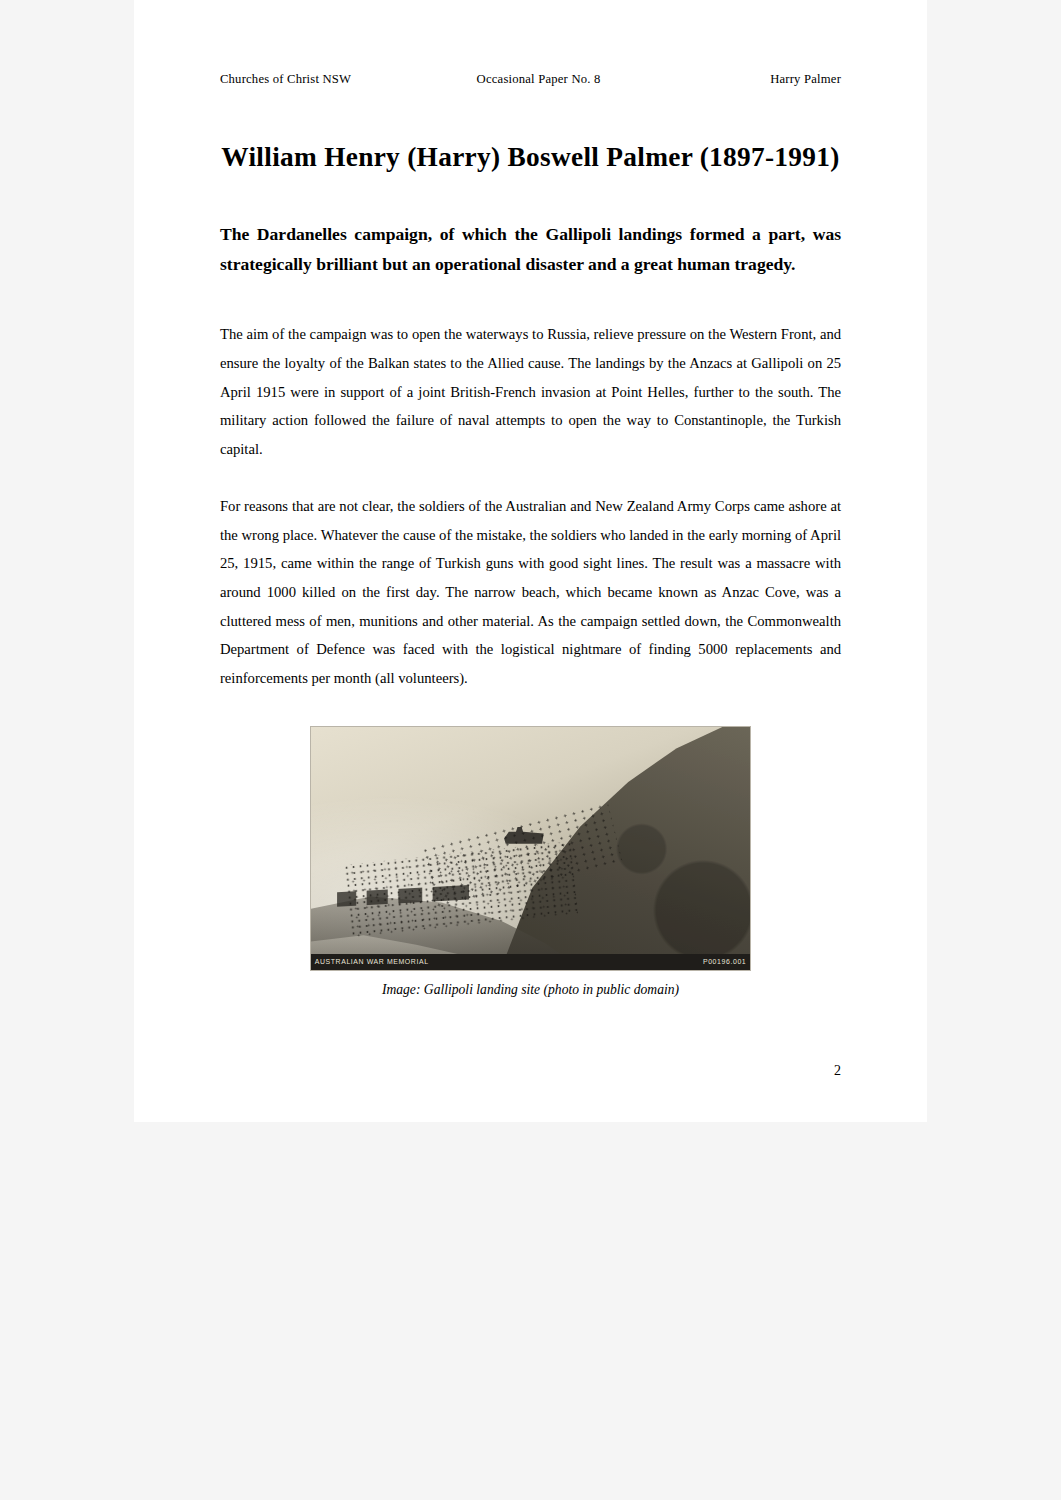Churches of Christ NSW Occasional Paper No. 8 Harry Palmer
William Henry (Harry) Boswell Palmer (1897-1991)
The Dardanelles campaign, of which the Gallipoli landings formed a part, was strategically brilliant but an operational disaster and a great human tragedy.
The aim of the campaign was to open the waterways to Russia, relieve pressure on the Western Front, and ensure the loyalty of the Balkan states to the Allied cause. The landings by the Anzacs at Gallipoli on 25 April 1915 were in support of a joint British-French invasion at Point Helles, further to the south. The military action followed the failure of naval attempts to open the way to Constantinople, the Turkish capital.
For reasons that are not clear, the soldiers of the Australian and New Zealand Army Corps came ashore at the wrong place. Whatever the cause of the mistake, the soldiers who landed in the early morning of April 25, 1915, came within the range of Turkish guns with good sight lines. The result was a massacre with around 1000 killed on the first day. The narrow beach, which became known as Anzac Cove, was a cluttered mess of men, munitions and other material. As the campaign settled down, the Commonwealth Department of Defence was faced with the logistical nightmare of finding 5000 replacements and reinforcements per month (all volunteers).
AUSTRALIAN WAR MEMORIAL P00196.001
Image: Gallipoli landing site (photo in public domain)
2